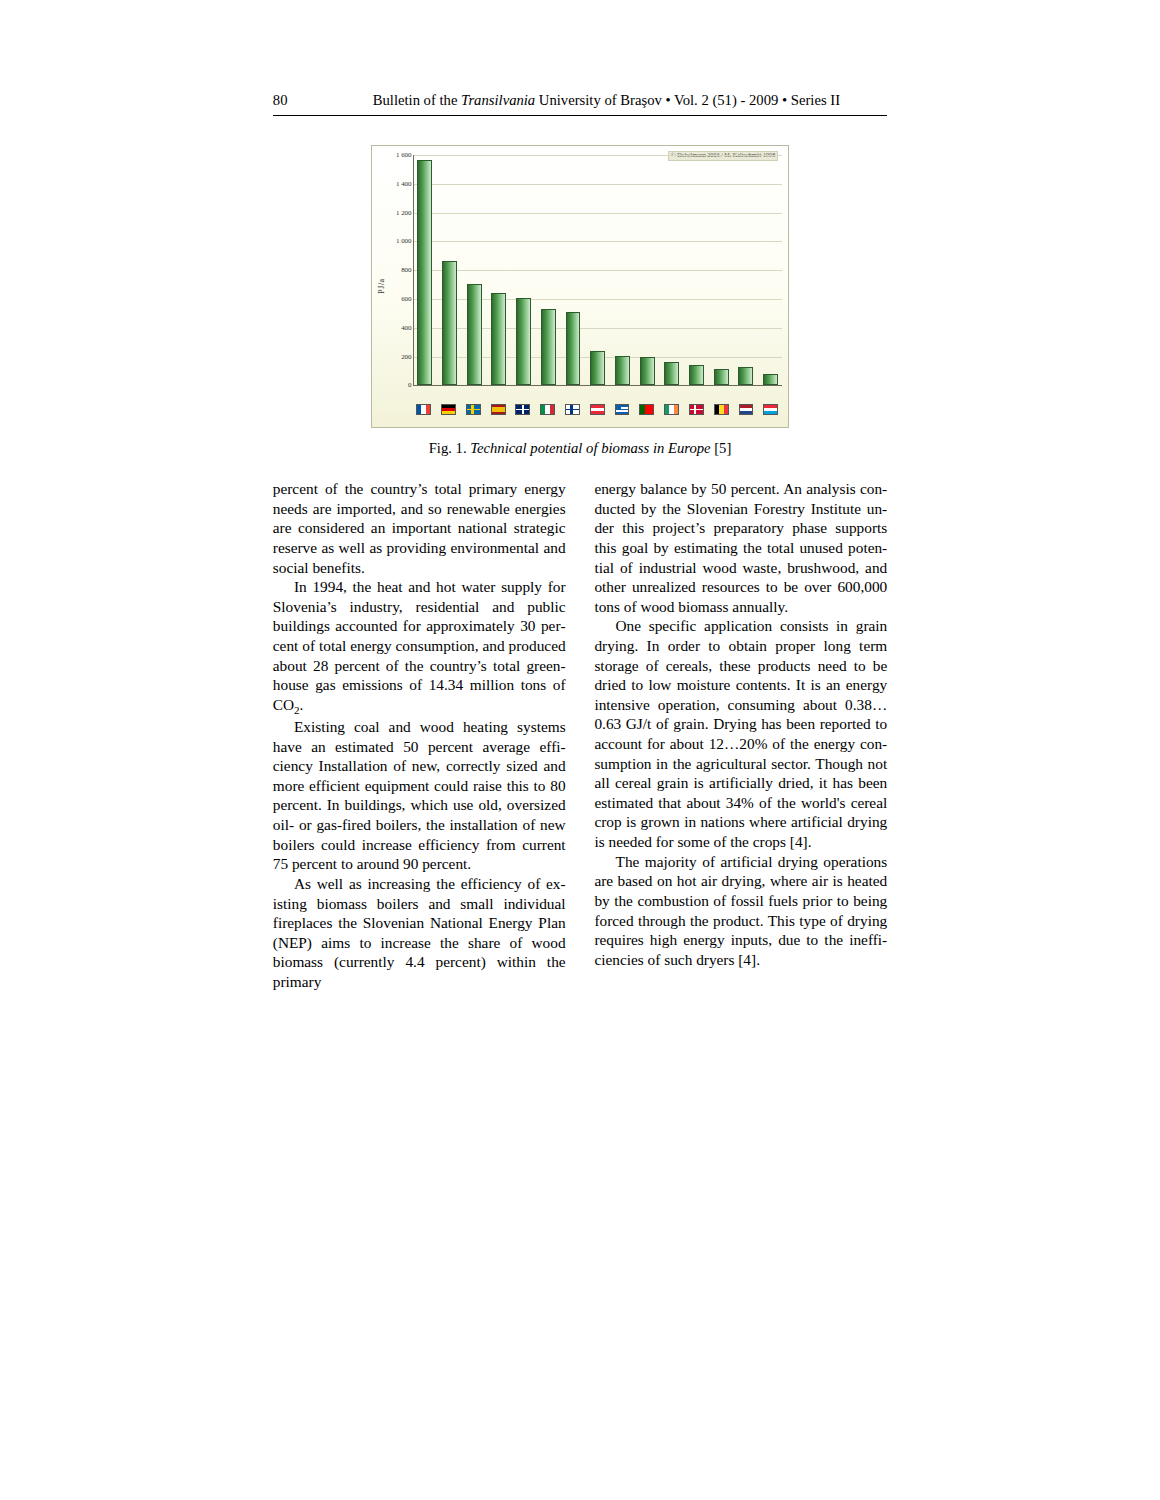80
Bulletin of the Transilvania University of Braşov • Vol. 2 (51) - 2009 • Series II
© Dobelmann 2003 / M. Kaltschmitt 1998
PJ/a
1 600
1 400
1 200
1 000
800
600
400
200
0
Fig. 1. Technical potential of biomass in Europe [5]
percent of the country’s total primary energy needs are imported, and so renewable energies are considered an important national strategic reserve as well as providing environmental and social benefits.
In 1994, the heat and hot water supply for Slovenia’s industry, residential and public buildings accounted for approximately 30 percent of total energy consumption, and produced about 28 percent of the country’s total greenhouse gas emissions of 14.34 million tons of CO2.
Existing coal and wood heating systems have an estimated 50 percent average efficiency Installation of new, correctly sized and more efficient equipment could raise this to 80 percent. In buildings, which use old, oversized oil- or gas-fired boilers, the installation of new boilers could increase efficiency from current 75 percent to around 90 percent.
As well as increasing the efficiency of existing biomass boilers and small individual fireplaces the Slovenian National Energy Plan (NEP) aims to increase the share of wood biomass (currently 4.4 percent) within the primary
energy balance by 50 percent. An analysis conducted by the Slovenian Forestry Institute under this project’s preparatory phase supports this goal by estimating the total unused potential of industrial wood waste, brushwood, and other unrealized resources to be over 600,000 tons of wood biomass annually.
One specific application consists in grain drying. In order to obtain proper long term storage of cereals, these products need to be dried to low moisture contents. It is an energy intensive operation, consuming about 0.38…0.63 GJ/t of grain. Drying has been reported to account for about 12…20% of the energy consumption in the agricultural sector. Though not all cereal grain is artificially dried, it has been estimated that about 34% of the world's cereal crop is grown in nations where artificial drying is needed for some of the crops [4].
The majority of artificial drying operations are based on hot air drying, where air is heated by the combustion of fossil fuels prior to being forced through the product. This type of drying requires high energy inputs, due to the inefficiencies of such dryers [4].